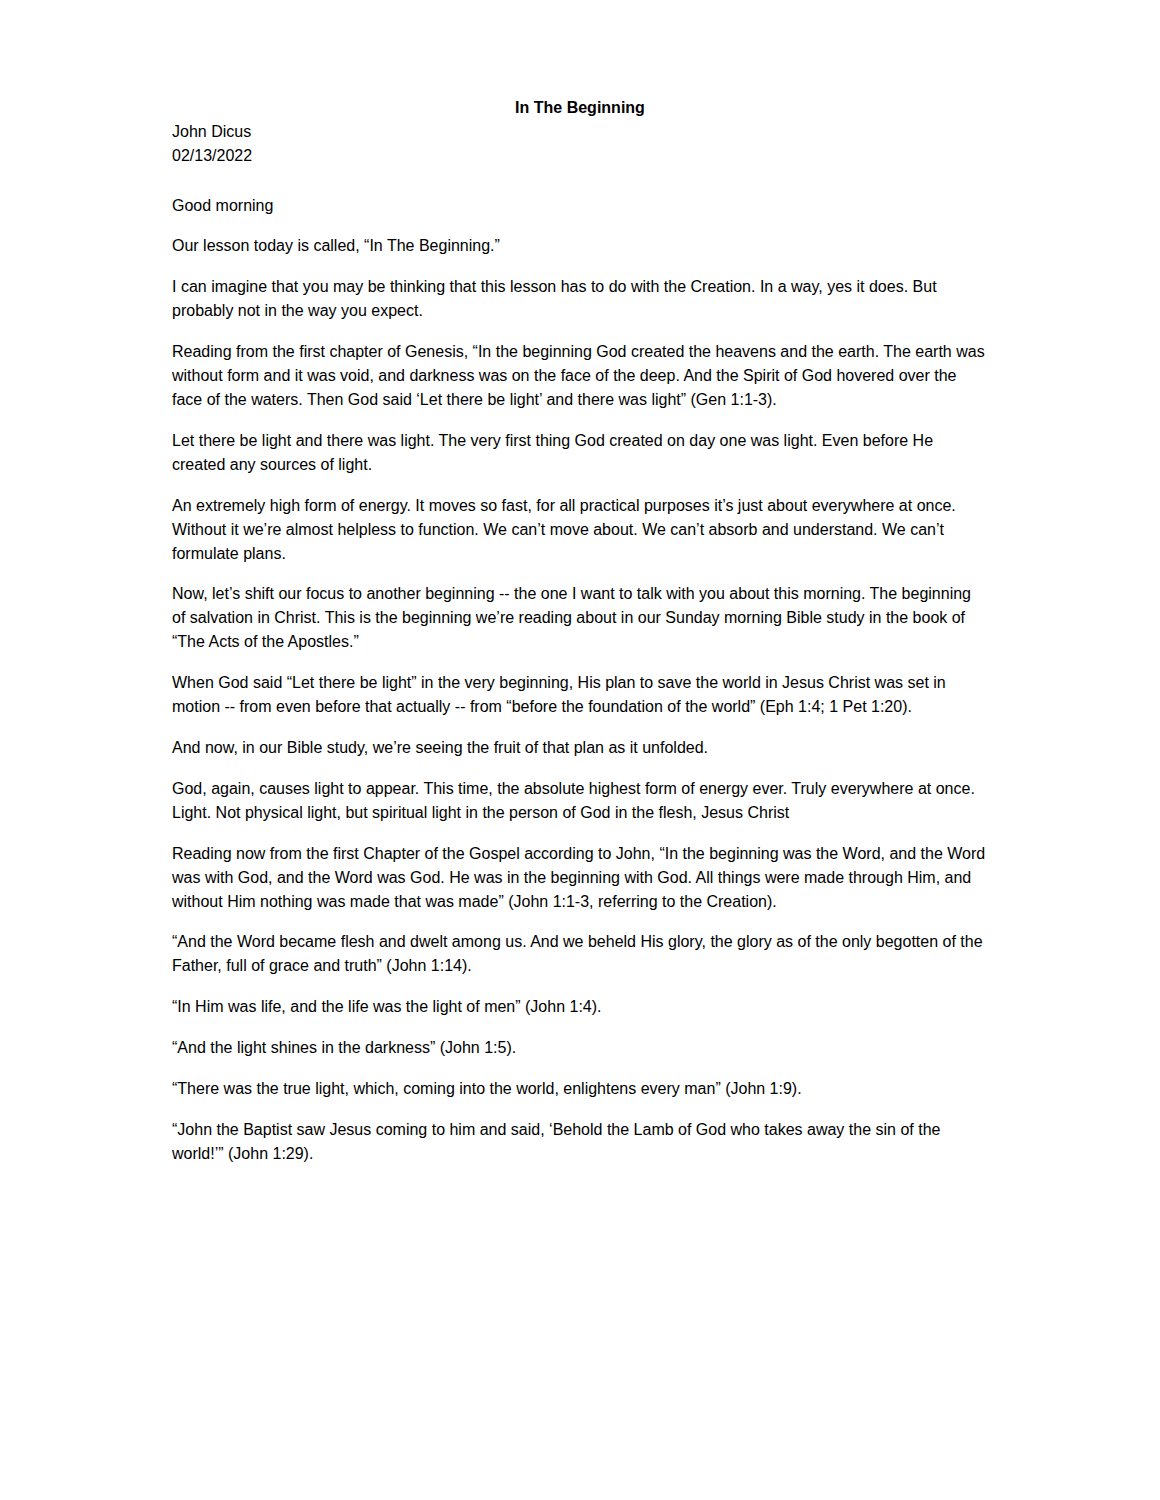In The Beginning
John Dicus
02/13/2022
Good morning
Our lesson today is called, “In The Beginning.”
I can imagine that you may be thinking that this lesson has to do with the Creation. In a way, yes it does. But probably not in the way you expect.
Reading from the first chapter of Genesis, “In the beginning God created the heavens and the earth. The earth was without form and it was void, and darkness was on the face of the deep. And the Spirit of God hovered over the face of the waters. Then God said ‘Let there be light’ and there was light” (Gen 1:1-3).
Let there be light and there was light. The very first thing God created on day one was light. Even before He created any sources of light.
An extremely high form of energy. It moves so fast, for all practical purposes it’s just about everywhere at once. Without it we’re almost helpless to function. We can’t move about. We can’t absorb and understand. We can’t formulate plans.
Now, let’s shift our focus to another beginning -- the one I want to talk with you about this morning. The beginning of salvation in Christ. This is the beginning we’re reading about in our Sunday morning Bible study in the book of “The Acts of the Apostles.”
When God said “Let there be light” in the very beginning, His plan to save the world in Jesus Christ was set in motion -- from even before that actually -- from “before the foundation of the world” (Eph 1:4; 1 Pet 1:20).
And now, in our Bible study, we’re seeing the fruit of that plan as it unfolded.
God, again, causes light to appear. This time, the absolute highest form of energy ever. Truly everywhere at once. Light. Not physical light, but spiritual light in the person of God in the flesh, Jesus Christ
Reading now from the first Chapter of the Gospel according to John, “In the beginning was the Word, and the Word was with God, and the Word was God. He was in the beginning with God. All things were made through Him, and without Him nothing was made that was made” (John 1:1-3, referring to the Creation).
“And the Word became flesh and dwelt among us. And we beheld His glory, the glory as of the only begotten of the Father, full of grace and truth” (John 1:14).
“In Him was life, and the life was the light of men” (John 1:4).
“And the light shines in the darkness” (John 1:5).
“There was the true light, which, coming into the world, enlightens every man” (John 1:9).
“John the Baptist saw Jesus coming to him and said, ‘Behold the Lamb of God who takes away the sin of the world!’” (John 1:29).